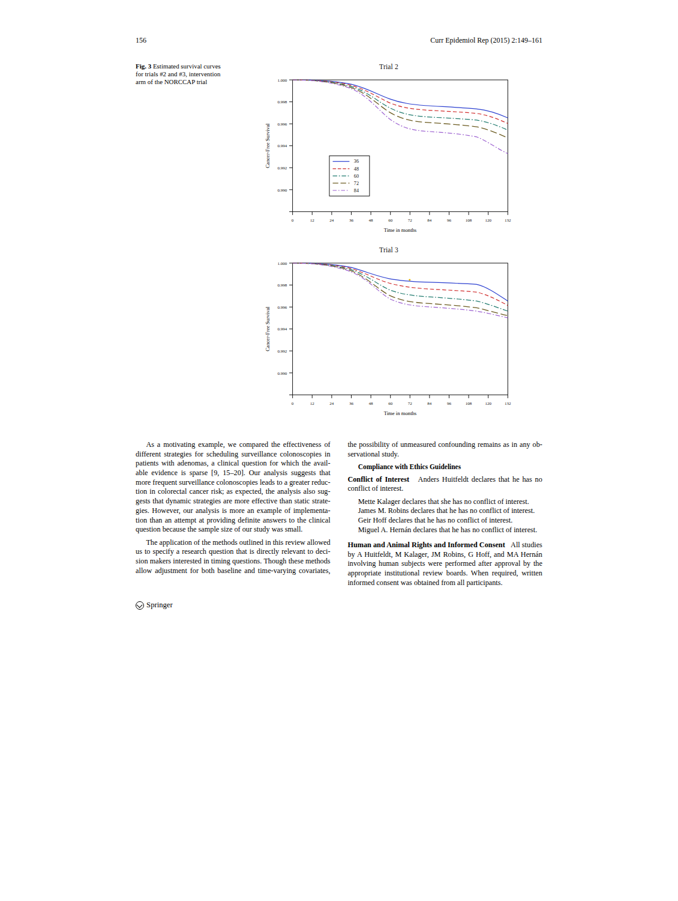156
Curr Epidemiol Rep (2015) 2:149–161
Fig. 3 Estimated survival curves for trials #2 and #3, intervention arm of the NORCCAP trial
Trial 2
1.000 0.998 0.996 0.994 0.992 0.990 Cancer-Free Survival 0 12 24 36 48 60 72 84 96 108 120 132 Time in months 36 48 60 72 84
Trial 3
1.000 0.998 0.996 0.994 0.992 0.990 Cancer-Free Survival 0 12 24 36 48 60 72 84 96 108 120 132 Time in months
As a motivating example, we compared the effectiveness of different strategies for scheduling surveillance colonoscopies in patients with adenomas, a clinical question for which the available evidence is sparse [9, 15–20]. Our analysis suggests that more frequent surveillance colonoscopies leads to a greater reduction in colorectal cancer risk; as expected, the analysis also suggests that dynamic strategies are more effective than static strategies. However, our analysis is more an example of implementation than an attempt at providing definite answers to the clinical question because the sample size of our study was small.
The application of the methods outlined in this review allowed us to specify a research question that is directly relevant to decision makers interested in timing questions. Though these methods allow adjustment for both baseline and time-varying covariates, the possibility of unmeasured confounding remains as in any observational study.
Compliance with Ethics Guidelines
Conflict of Interest Anders Huitfeldt declares that he has no conflict of interest.
Mette Kalager declares that she has no conflict of interest.
James M. Robins declares that he has no conflict of interest.
Geir Hoff declares that he has no conflict of interest.
Miguel A. Hernán declares that he has no conflict of interest.
Human and Animal Rights and Informed Consent All studies by A Huitfeldt, M Kalager, JM Robins, G Hoff, and MA Hernán involving human subjects were performed after approval by the appropriate institutional review boards. When required, written informed consent was obtained from all participants.
Springer